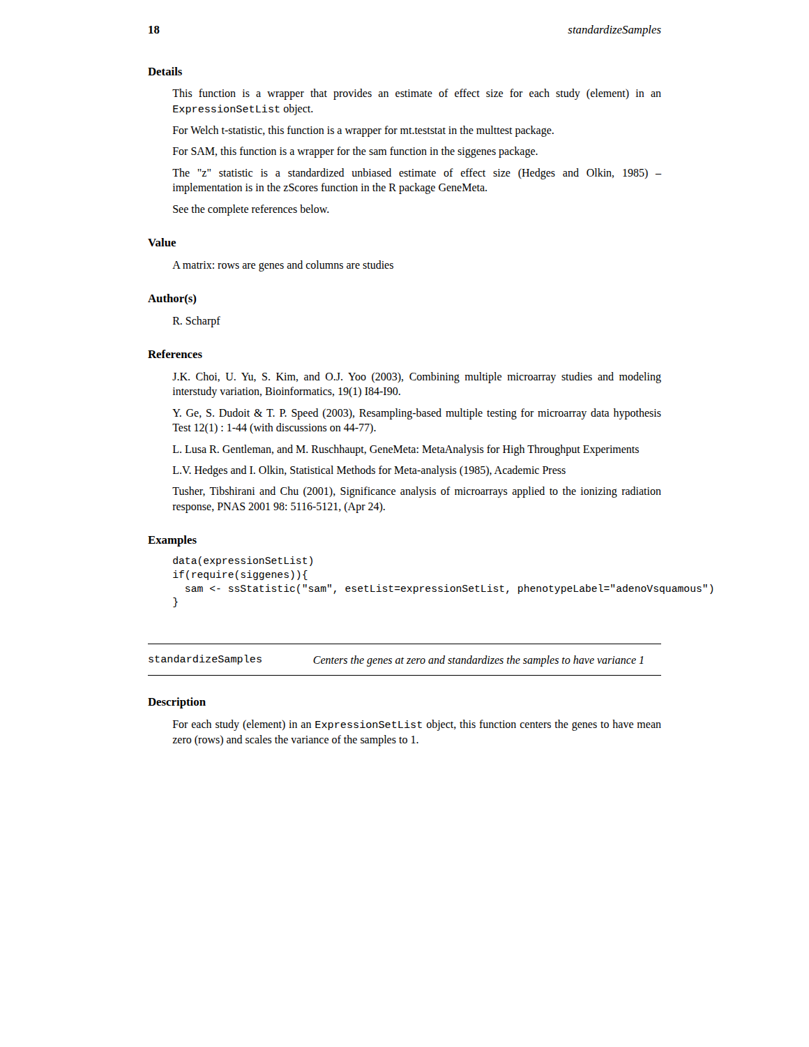18 standardizeSamples
Details
This function is a wrapper that provides an estimate of effect size for each study (element) in an ExpressionSetList object.
For Welch t-statistic, this function is a wrapper for mt.teststat in the multtest package.
For SAM, this function is a wrapper for the sam function in the siggenes package.
The "z" statistic is a standardized unbiased estimate of effect size (Hedges and Olkin, 1985) – implementation is in the zScores function in the R package GeneMeta.
See the complete references below.
Value
A matrix: rows are genes and columns are studies
Author(s)
R. Scharpf
References
J.K. Choi, U. Yu, S. Kim, and O.J. Yoo (2003), Combining multiple microarray studies and modeling interstudy variation, Bioinformatics, 19(1) I84-I90.
Y. Ge, S. Dudoit & T. P. Speed (2003), Resampling-based multiple testing for microarray data hypothesis Test 12(1) : 1-44 (with discussions on 44-77).
L. Lusa R. Gentleman, and M. Ruschhaupt, GeneMeta: MetaAnalysis for High Throughput Experiments
L.V. Hedges and I. Olkin, Statistical Methods for Meta-analysis (1985), Academic Press
Tusher, Tibshirani and Chu (2001), Significance analysis of microarrays applied to the ionizing radiation response, PNAS 2001 98: 5116-5121, (Apr 24).
Examples
data(expressionSetList)
if(require(siggenes)){
  sam <- ssStatistic("sam", esetList=expressionSetList, phenotypeLabel="adenoVsquamous")
}
| standardizeSamples | Centers the genes at zero and standardizes the samples to have variance 1 |
Description
For each study (element) in an ExpressionSetList object, this function centers the genes to have mean zero (rows) and scales the variance of the samples to 1.